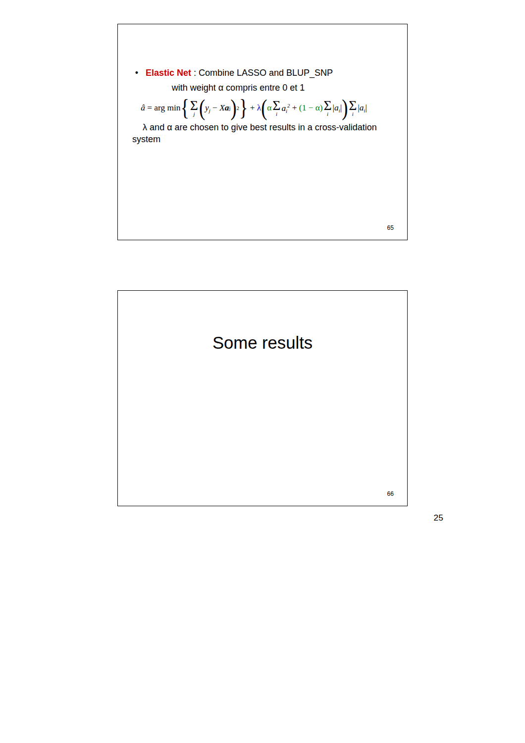Elastic Net : Combine LASSO and BLUP_SNP with weight α compris entre 0 et 1
â = arg min { Σj ( yj − Xaj )2 } + λ ( α Σi ai2 + (1 − α) Σi |ai| ) Σi |ai|
λ and α are chosen to give best results in a cross-validation
system
65
Some results
66
25